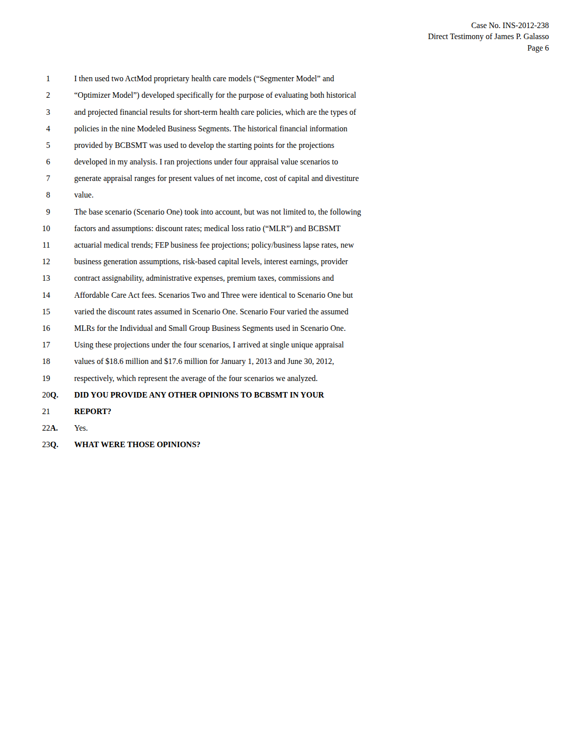Case No. INS-2012-238
Direct Testimony of James P. Galasso
Page 6
| 1 | | I then used two ActMod proprietary health care models (“Segmenter Model” and |
| 2 | | “Optimizer Model”) developed specifically for the purpose of evaluating both historical |
| 3 | | and projected financial results for short-term health care policies, which are the types of |
| 4 | | policies in the nine Modeled Business Segments. The historical financial information |
| 5 | | provided by BCBSMT was used to develop the starting points for the projections |
| 6 | | developed in my analysis. I ran projections under four appraisal value scenarios to |
| 7 | | generate appraisal ranges for present values of net income, cost of capital and divestiture |
| 8 | | value. |
| 9 | | The base scenario (Scenario One) took into account, but was not limited to, the following |
| 10 | | factors and assumptions: discount rates; medical loss ratio (“MLR”) and BCBSMT |
| 11 | | actuarial medical trends; FEP business fee projections; policy/business lapse rates, new |
| 12 | | business generation assumptions, risk-based capital levels, interest earnings, provider |
| 13 | | contract assignability, administrative expenses, premium taxes, commissions and |
| 14 | | Affordable Care Act fees. Scenarios Two and Three were identical to Scenario One but |
| 15 | | varied the discount rates assumed in Scenario One. Scenario Four varied the assumed |
| 16 | | MLRs for the Individual and Small Group Business Segments used in Scenario One. |
| 17 | | Using these projections under the four scenarios, I arrived at single unique appraisal |
| 18 | | values of $18.6 million and $17.6 million for January 1, 2013 and June 30, 2012, |
| 19 | | respectively, which represent the average of the four scenarios we analyzed. |
| 20 | Q. | Did you provide any other opinions to BCBSMT in your |
| 21 | | report? |
| 22 | A. | Yes. |
| 23 | Q. | What were those opinions? |